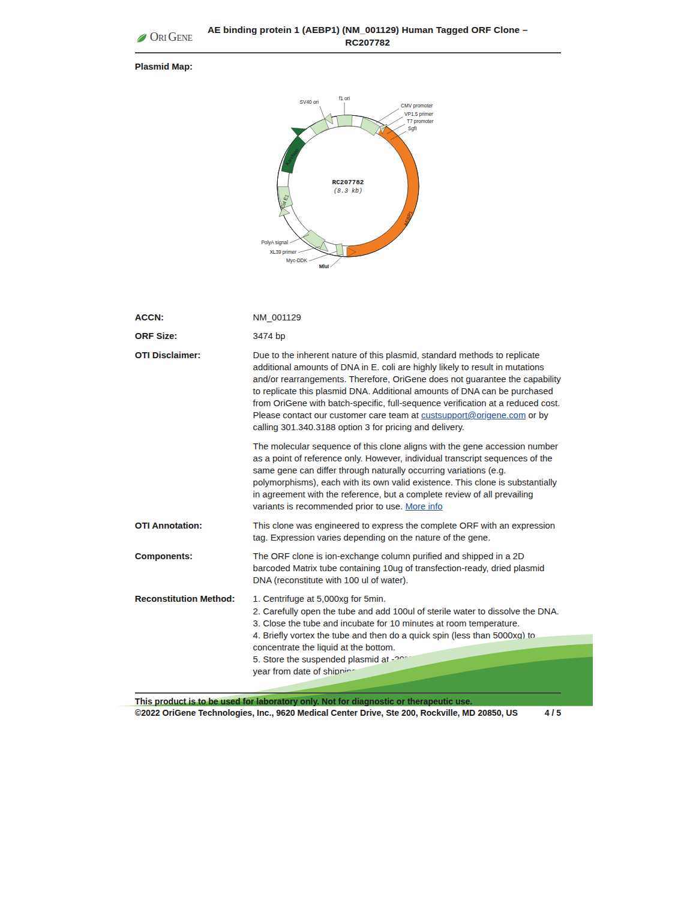Ori Gene
AE binding protein 1 (AEBP1) (NM_001129) Human Tagged ORF Clone – RC207782
Plasmid Map:
RC207782 (8.3 kb) AEBP1 Kan/Neo Col E1 SV40 ori f1 ori CMV promoter VP1.5 primer T7 promoter SgfI PolyA signal XL39 primer Myc-DDK MluI
| ACCN: | NM_001129 |
| ORF Size: | 3474 bp |
| OTI Disclaimer: | Due to the inherent nature of this plasmid, standard methods to replicate additional amounts of DNA in E. coli are highly likely to result in mutations and/or rearrangements. Therefore, OriGene does not guarantee the capability to replicate this plasmid DNA. Additional amounts of DNA can be purchased from OriGene with batch-specific, full-sequence verification at a reduced cost. Please contact our customer care team at custsupport@origene.com or by calling 301.340.3188 option 3 for pricing and delivery. The molecular sequence of this clone aligns with the gene accession number as a point of reference only. However, individual transcript sequences of the same gene can differ through naturally occurring variations (e.g. polymorphisms), each with its own valid existence. This clone is substantially in agreement with the reference, but a complete review of all prevailing variants is recommended prior to use. More info |
| OTI Annotation: | This clone was engineered to express the complete ORF with an expression tag. Expression varies depending on the nature of the gene. |
| Components: | The ORF clone is ion-exchange column purified and shipped in a 2D barcoded Matrix tube containing 10ug of transfection-ready, dried plasmid DNA (reconstitute with 100 ul of water). |
| Reconstitution Method: | 1. Centrifuge at 5,000xg for 5min. 2. Carefully open the tube and add 100ul of sterile water to dissolve the DNA. 3. Close the tube and incubate for 10 minutes at room temperature. 4. Briefly vortex the tube and then do a quick spin (less than 5000xg) to concentrate the liquid at the bottom. 5. Store the suspended plasmid at -20°C. The DNA is stable for at least one year from date of shipping when stored at -20°C. |
This product is to be used for laboratory only. Not for diagnostic or therapeutic use.
©2022 OriGene Technologies, Inc., 9620 Medical Center Drive, Ste 200, Rockville, MD 20850, US 4 / 5